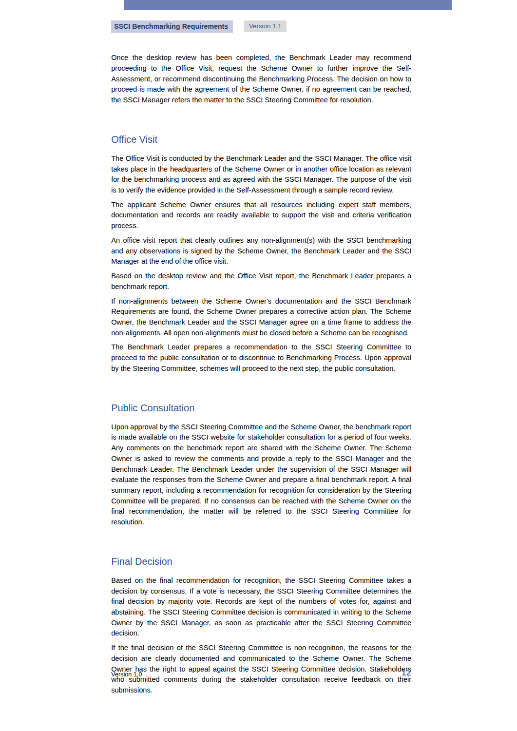SSCI Benchmarking Requirements Version 1.1
Once the desktop review has been completed, the Benchmark Leader may recommend proceeding to the Office Visit, request the Scheme Owner to further improve the Self-Assessment, or recommend discontinuing the Benchmarking Process. The decision on how to proceed is made with the agreement of the Scheme Owner, if no agreement can be reached, the SSCI Manager refers the matter to the SSCI Steering Committee for resolution.
Office Visit
The Office Visit is conducted by the Benchmark Leader and the SSCI Manager. The office visit takes place in the headquarters of the Scheme Owner or in another office location as relevant for the benchmarking process and as agreed with the SSCI Manager. The purpose of the visit is to verify the evidence provided in the Self-Assessment through a sample record review.
The applicant Scheme Owner ensures that all resources including expert staff members, documentation and records are readily available to support the visit and criteria verification process.
An office visit report that clearly outlines any non-alignment(s) with the SSCI benchmarking and any observations is signed by the Scheme Owner, the Benchmark Leader and the SSCI Manager at the end of the office visit.
Based on the desktop review and the Office Visit report, the Benchmark Leader prepares a benchmark report.
If non-alignments between the Scheme Owner's documentation and the SSCI Benchmark Requirements are found, the Scheme Owner prepares a corrective action plan. The Scheme Owner, the Benchmark Leader and the SSCI Manager agree on a time frame to address the non-alignments. All open non-alignments must be closed before a Scheme can be recognised.
The Benchmark Leader prepares a recommendation to the SSCI Steering Committee to proceed to the public consultation or to discontinue to Benchmarking Process. Upon approval by the Steering Committee, schemes will proceed to the next step, the public consultation.
Public Consultation
Upon approval by the SSCI Steering Committee and the Scheme Owner, the benchmark report is made available on the SSCI website for stakeholder consultation for a period of four weeks. Any comments on the benchmark report are shared with the Scheme Owner. The Scheme Owner is asked to review the comments and provide a reply to the SSCI Manager and the Benchmark Leader. The Benchmark Leader under the supervision of the SSCI Manager will evaluate the responses from the Scheme Owner and prepare a final benchmark report. A final summary report, including a recommendation for recognition for consideration by the Steering Committee will be prepared. If no consensus can be reached with the Scheme Owner on the final recommendation, the matter will be referred to the SSCI Steering Committee for resolution.
Final Decision
Based on the final recommendation for recognition, the SSCI Steering Committee takes a decision by consensus. If a vote is necessary, the SSCI Steering Committee determines the final decision by majority vote. Records are kept of the numbers of votes for, against and abstaining. The SSCI Steering Committee decision is communicated in writing to the Scheme Owner by the SSCI Manager, as soon as practicable after the SSCI Steering Committee decision.
If the final decision of the SSCI Steering Committee is non-recognition, the reasons for the decision are clearly documented and communicated to the Scheme Owner. The Scheme Owner has the right to appeal against the SSCI Steering Committee decision. Stakeholders who submitted comments during the stakeholder consultation receive feedback on their submissions.
Version 1.0 12